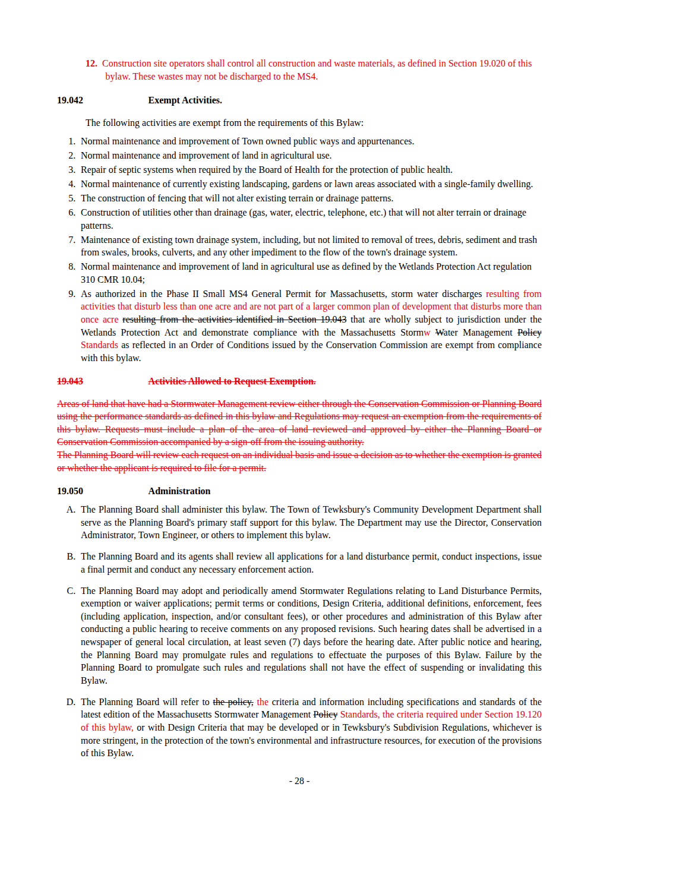12. Construction site operators shall control all construction and waste materials, as defined in Section 19.020 of this bylaw. These wastes may not be discharged to the MS4.
19.042 Exempt Activities.
The following activities are exempt from the requirements of this Bylaw:
Normal maintenance and improvement of Town owned public ways and appurtenances.
Normal maintenance and improvement of land in agricultural use.
Repair of septic systems when required by the Board of Health for the protection of public health.
Normal maintenance of currently existing landscaping, gardens or lawn areas associated with a single-family dwelling.
The construction of fencing that will not alter existing terrain or drainage patterns.
Construction of utilities other than drainage (gas, water, electric, telephone, etc.) that will not alter terrain or drainage patterns.
Maintenance of existing town drainage system, including, but not limited to removal of trees, debris, sediment and trash from swales, brooks, culverts, and any other impediment to the flow of the town's drainage system.
Normal maintenance and improvement of land in agricultural use as defined by the Wetlands Protection Act regulation 310 CMR 10.04;
As authorized in the Phase II Small MS4 General Permit for Massachusetts, storm water discharges resulting from activities that disturb less than one acre and are not part of a larger common plan of development that disturbs more than once acre resulting from the activities identified in Section 19.043 that are wholly subject to jurisdiction under the Wetlands Protection Act and demonstrate compliance with the Massachusetts Stormw Water Management Policy Standards as reflected in an Order of Conditions issued by the Conservation Commission are exempt from compliance with this bylaw.
19.043 Activities Allowed to Request Exemption.
Areas of land that have had a Stormwater Management review either through the Conservation Commission or Planning Board using the performance standards as defined in this bylaw and Regulations may request an exemption from the requirements of this bylaw. Requests must include a plan of the area of land reviewed and approved by either the Planning Board or Conservation Commission accompanied by a sign-off from the issuing authority.
The Planning Board will review each request on an individual basis and issue a decision as to whether the exemption is granted or whether the applicant is required to file for a permit.
19.050 Administration
The Planning Board shall administer this bylaw. The Town of Tewksbury's Community Development Department shall serve as the Planning Board's primary staff support for this bylaw. The Department may use the Director, Conservation Administrator, Town Engineer, or others to implement this bylaw.
The Planning Board and its agents shall review all applications for a land disturbance permit, conduct inspections, issue a final permit and conduct any necessary enforcement action.
The Planning Board may adopt and periodically amend Stormwater Regulations relating to Land Disturbance Permits, exemption or waiver applications; permit terms or conditions, Design Criteria, additional definitions, enforcement, fees (including application, inspection, and/or consultant fees), or other procedures and administration of this Bylaw after conducting a public hearing to receive comments on any proposed revisions. Such hearing dates shall be advertised in a newspaper of general local circulation, at least seven (7) days before the hearing date. After public notice and hearing, the Planning Board may promulgate rules and regulations to effectuate the purposes of this Bylaw. Failure by the Planning Board to promulgate such rules and regulations shall not have the effect of suspending or invalidating this Bylaw.
The Planning Board will refer to the policy, the criteria and information including specifications and standards of the latest edition of the Massachusetts Stormwater Management Policy Standards, the criteria required under Section 19.120 of this bylaw, or with Design Criteria that may be developed or in Tewksbury's Subdivision Regulations, whichever is more stringent, in the protection of the town's environmental and infrastructure resources, for execution of the provisions of this Bylaw.
- 28 -